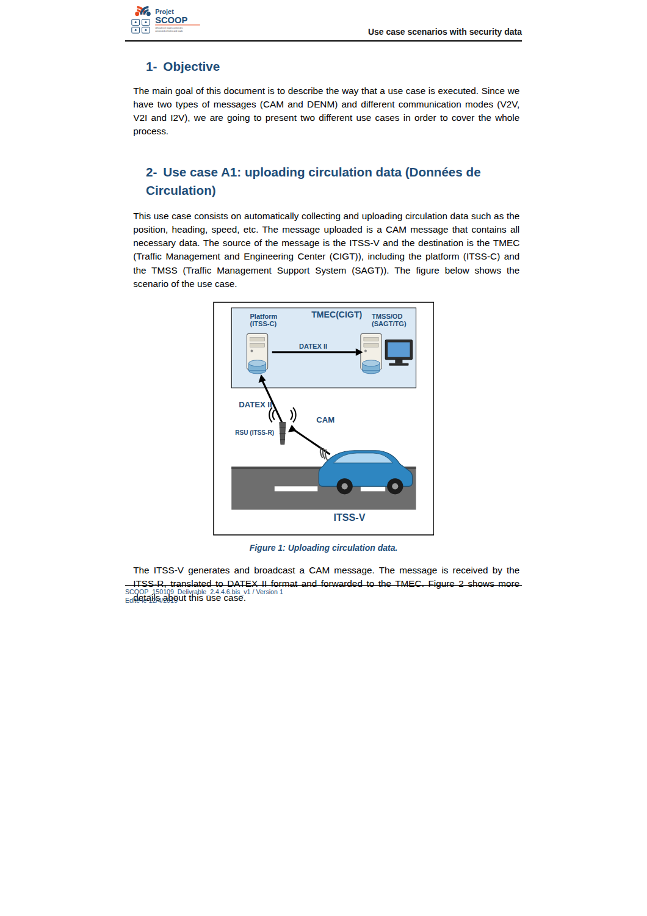Projet SCOOP véhicules et routes connectés connected vehicles and roads
Use case scenarios with security data
1-Objective
The main goal of this document is to describe the way that a use case is executed. Since we have two types of messages (CAM and DENM) and different communication modes (V2V, V2I and I2V), we are going to present two different use cases in order to cover the whole process.
2-Use case A1: uploading circulation data (Données de Circulation)
This use case consists on automatically collecting and uploading circulation data such as the position, heading, speed, etc. The message uploaded is a CAM message that contains all necessary data. The source of the message is the ITSS-V and the destination is the TMEC (Traffic Management and Engineering Center (CIGT)), including the platform (ITSS-C) and the TMSS (Traffic Management Support System (SAGT)). The figure below shows the scenario of the use case.
Platform (ITSS-C) TMEC(CIGT) TMSS/OD (SAGT/TG) DATEX II DATEX II RSU (ITSS-R) CAM ITSS-V
Figure 1: Uploading circulation data.
The ITSS-V generates and broadcast a CAM message. The message is received by the ITSS-R, translated to DATEX II format and forwarded to the TMEC. Figure 2 shows more details about this use case.
SCOOP_150109_Delivrable_2.4.4.6.bis_v1 / Version 1
Edité le 12/4/2015